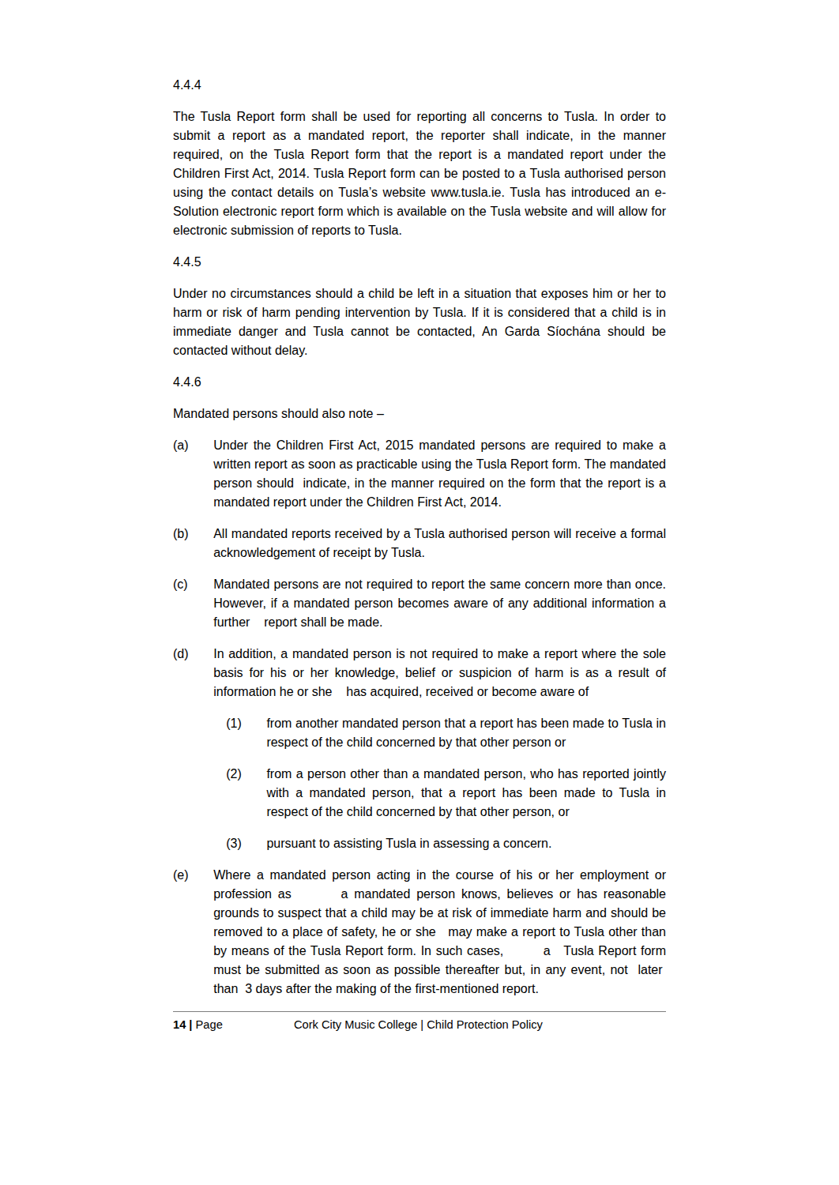4.4.4
The Tusla Report form shall be used for reporting all concerns to Tusla. In order to submit a report as a mandated report, the reporter shall indicate, in the manner required, on the Tusla Report form that the report is a mandated report under the Children First Act, 2014. Tusla Report form can be posted to a Tusla authorised person using the contact details on Tusla’s website www.tusla.ie. Tusla has introduced an e-Solution electronic report form which is available on the Tusla website and will allow for electronic submission of reports to Tusla.
4.4.5
Under no circumstances should a child be left in a situation that exposes him or her to harm or risk of harm pending intervention by Tusla. If it is considered that a child is in immediate danger and Tusla cannot be contacted, An Garda Síochána should be contacted without delay.
4.4.6
Mandated persons should also note –
(a)
Under the Children First Act, 2015 mandated persons are required to make a written report as soon as practicable using the Tusla Report form. The mandated person should indicate, in the manner required on the form that the report is a mandated report under the Children First Act, 2014.
(b)
All mandated reports received by a Tusla authorised person will receive a formal acknowledgement of receipt by Tusla.
(c)
Mandated persons are not required to report the same concern more than once. However, if a mandated person becomes aware of any additional information a further report shall be made.
(d)
In addition, a mandated person is not required to make a report where the sole basis for his or her knowledge, belief or suspicion of harm is as a result of information he or she has acquired, received or become aware of
(1)
from another mandated person that a report has been made to Tusla in respect of the child concerned by that other person or
(2)
from a person other than a mandated person, who has reported jointly with a mandated person, that a report has been made to Tusla in respect of the child concerned by that other person, or
(3)
pursuant to assisting Tusla in assessing a concern.
(e)
Where a mandated person acting in the course of his or her employment or profession as a mandated person knows, believes or has reasonable grounds to suspect that a child may be at risk of immediate harm and should be removed to a place of safety, he or she may make a report to Tusla other than by means of the Tusla Report form. In such cases, a Tusla Report form must be submitted as soon as possible thereafter but, in any event, not later than 3 days after the making of the first-mentioned report.
14 | Page
Cork City Music College | Child Protection Policy